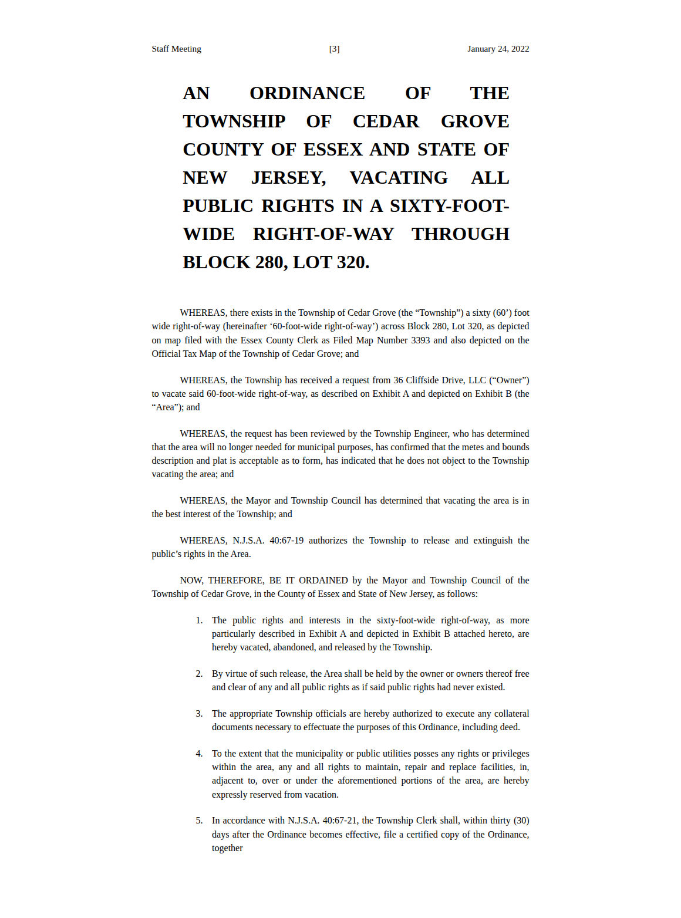Staff Meeting
[3]
January 24, 2022
An Ordinance of the Township of Cedar Grove County of Essex and State of New Jersey, Vacating All Public Rights in a Sixty-Foot-Wide Right-of-Way Through Block 280, Lot 320.
WHEREAS, there exists in the Township of Cedar Grove (the “Township”) a sixty (60’) foot wide right-of-way (hereinafter ‘60-foot-wide right-of-way’) across Block 280, Lot 320, as depicted on map filed with the Essex County Clerk as Filed Map Number 3393 and also depicted on the Official Tax Map of the Township of Cedar Grove; and
WHEREAS, the Township has received a request from 36 Cliffside Drive, LLC (“Owner”) to vacate said 60-foot-wide right-of-way, as described on Exhibit A and depicted on Exhibit B (the “Area”); and
WHEREAS, the request has been reviewed by the Township Engineer, who has determined that the area will no longer needed for municipal purposes, has confirmed that the metes and bounds description and plat is acceptable as to form, has indicated that he does not object to the Township vacating the area; and
WHEREAS, the Mayor and Township Council has determined that vacating the area is in the best interest of the Township; and
WHEREAS, N.J.S.A. 40:67-19 authorizes the Township to release and extinguish the public’s rights in the Area.
NOW, THEREFORE, BE IT ORDAINED by the Mayor and Township Council of the Township of Cedar Grove, in the County of Essex and State of New Jersey, as follows:
The public rights and interests in the sixty-foot-wide right-of-way, as more particularly described in Exhibit A and depicted in Exhibit B attached hereto, are hereby vacated, abandoned, and released by the Township.
By virtue of such release, the Area shall be held by the owner or owners thereof free and clear of any and all public rights as if said public rights had never existed.
The appropriate Township officials are hereby authorized to execute any collateral documents necessary to effectuate the purposes of this Ordinance, including deed.
To the extent that the municipality or public utilities posses any rights or privileges within the area, any and all rights to maintain, repair and replace facilities, in, adjacent to, over or under the aforementioned portions of the area, are hereby expressly reserved from vacation.
In accordance with N.J.S.A. 40:67-21, the Township Clerk shall, within thirty (30) days after the Ordinance becomes effective, file a certified copy of the Ordinance, together